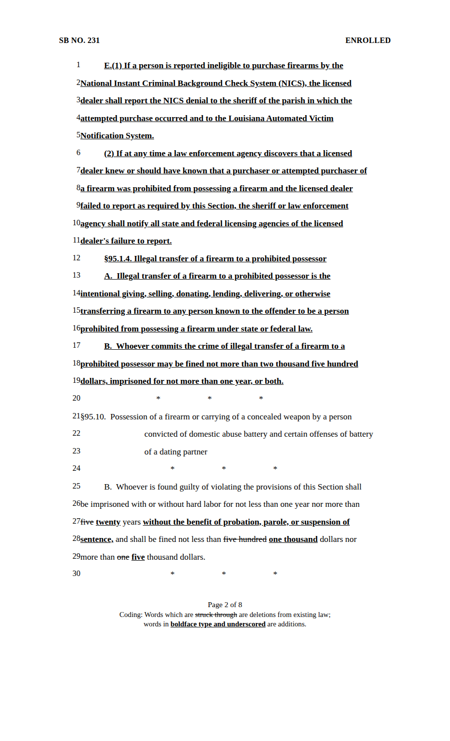SB NO. 231
ENROLLED
| 1 | E.(1) If a person is reported ineligible to purchase firearms by the |
| 2 | National Instant Criminal Background Check System (NICS), the licensed |
| 3 | dealer shall report the NICS denial to the sheriff of the parish in which the |
| 4 | attempted purchase occurred and to the Louisiana Automated Victim |
| 5 | Notification System. |
| 6 | (2) If at any time a law enforcement agency discovers that a licensed |
| 7 | dealer knew or should have known that a purchaser or attempted purchaser of |
| 8 | a firearm was prohibited from possessing a firearm and the licensed dealer |
| 9 | failed to report as required by this Section, the sheriff or law enforcement |
| 10 | agency shall notify all state and federal licensing agencies of the licensed |
| 11 | dealer's failure to report. |
| 12 | §95.1.4. Illegal transfer of a firearm to a prohibited possessor |
| 13 | A. Illegal transfer of a firearm to a prohibited possessor is the |
| 14 | intentional giving, selling, donating, lending, delivering, or otherwise |
| 15 | transferring a firearm to any person known to the offender to be a person |
| 16 | prohibited from possessing a firearm under state or federal law. |
| 17 | B. Whoever commits the crime of illegal transfer of a firearm to a |
| 18 | prohibited possessor may be fined not more than two thousand five hundred |
| 19 | dollars, imprisoned for not more than one year, or both. |
| 20 | * * * |
| 21 | §95.10. Possession of a firearm or carrying of a concealed weapon by a person |
| 22 | convicted of domestic abuse battery and certain offenses of battery |
| 23 | of a dating partner |
| 24 | * * * |
| 25 | B. Whoever is found guilty of violating the provisions of this Section shall |
| 26 | be imprisoned with or without hard labor for not less than one year nor more than |
| 27 | five twenty years without the benefit of probation, parole, or suspension of |
| 28 | sentence, and shall be fined not less than five hundred one thousand dollars nor |
| 29 | more than one five thousand dollars. |
| 30 | * * * |
Page 2 of 8
Coding: Words which are struck through are deletions from existing law;
words in boldface type and underscored are additions.